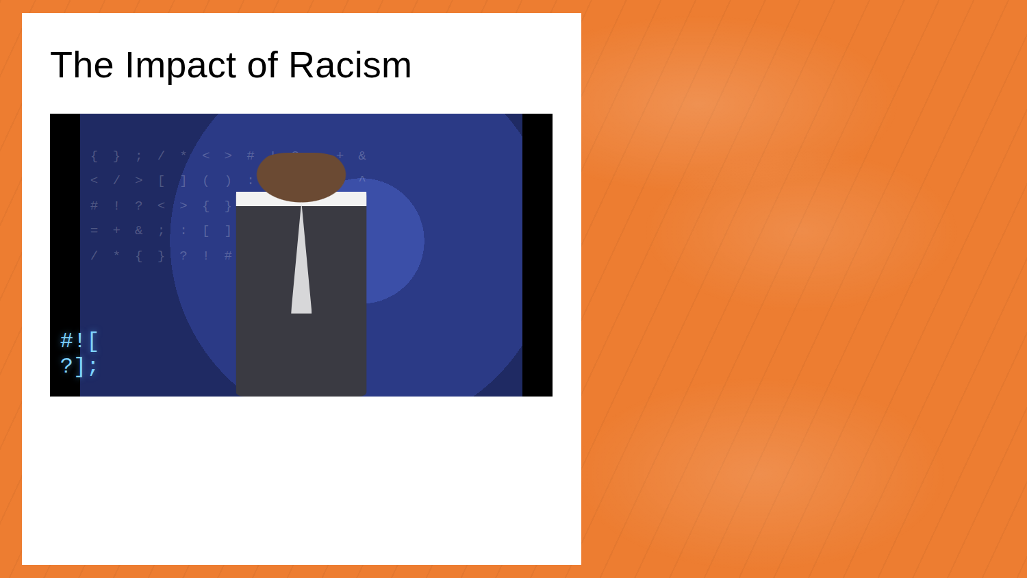The Impact of Racism
{ } ; / * < > # ! ? = + & < / > [ ] ( ) : ; % $ @ ^ # ! ? < > { } / \ | ~ ` * = + & ; : [ ] ( ) < > # ! / * { } ? ! # < > % $ @ ^
#![
?];